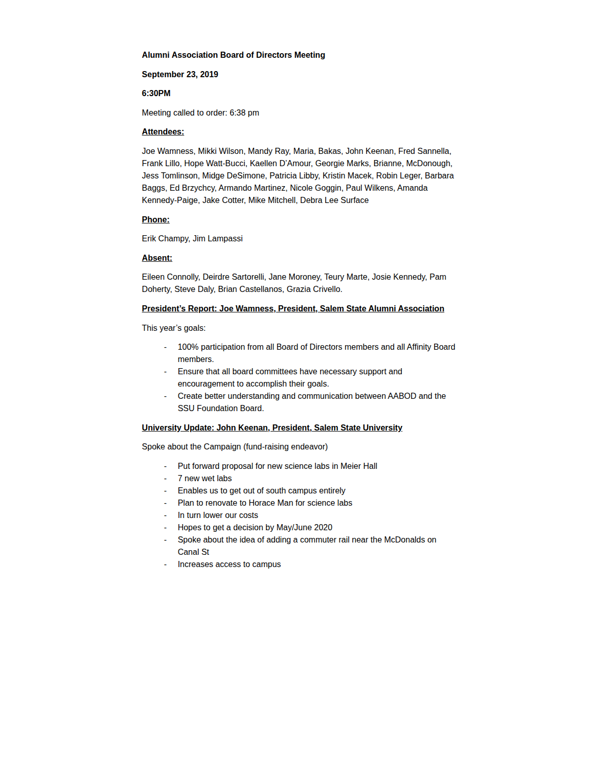Alumni Association Board of Directors Meeting
September 23, 2019
6:30PM
Meeting called to order: 6:38 pm
Attendees:
Joe Wamness, Mikki Wilson, Mandy Ray, Maria, Bakas, John Keenan, Fred Sannella, Frank Lillo, Hope Watt-Bucci, Kaellen D’Amour, Georgie Marks, Brianne, McDonough, Jess Tomlinson, Midge DeSimone, Patricia Libby, Kristin Macek, Robin Leger, Barbara Baggs, Ed Brzychcy, Armando Martinez, Nicole Goggin, Paul Wilkens, Amanda Kennedy-Paige, Jake Cotter, Mike Mitchell, Debra Lee Surface
Phone:
Erik Champy, Jim Lampassi
Absent:
Eileen Connolly, Deirdre Sartorelli, Jane Moroney, Teury Marte, Josie Kennedy, Pam Doherty, Steve Daly, Brian Castellanos, Grazia Crivello.
President’s Report: Joe Wamness, President, Salem State Alumni Association
This year’s goals:
100% participation from all Board of Directors members and all Affinity Board members.
Ensure that all board committees have necessary support and encouragement to accomplish their goals.
Create better understanding and communication between AABOD and the SSU Foundation Board.
University Update: John Keenan, President, Salem State University
Spoke about the Campaign (fund-raising endeavor)
Put forward proposal for new science labs in Meier Hall
7 new wet labs
Enables us to get out of south campus entirely
Plan to renovate to Horace Man for science labs
In turn lower our costs
Hopes to get a decision by May/June 2020
Spoke about the idea of adding a commuter rail near the McDonalds on Canal St
Increases access to campus